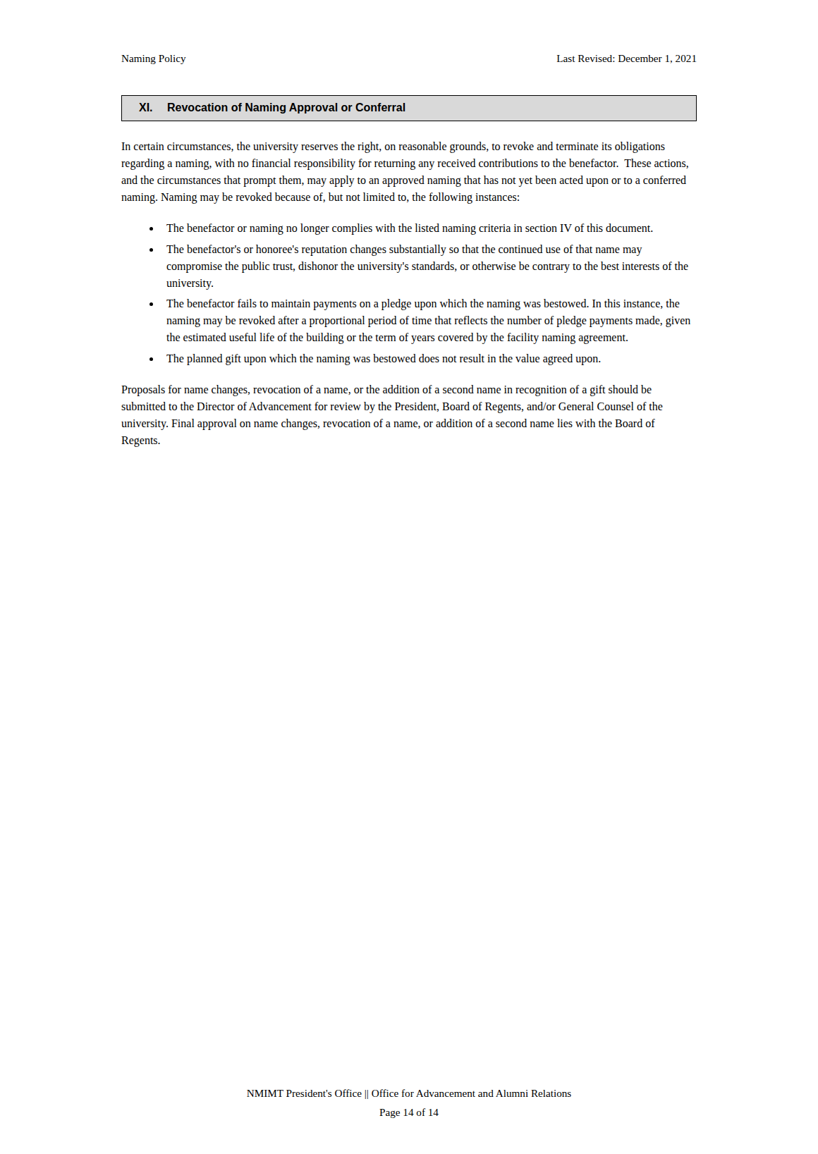Naming Policy Last Revised: December 1, 2021
XI. Revocation of Naming Approval or Conferral
In certain circumstances, the university reserves the right, on reasonable grounds, to revoke and terminate its obligations regarding a naming, with no financial responsibility for returning any received contributions to the benefactor. These actions, and the circumstances that prompt them, may apply to an approved naming that has not yet been acted upon or to a conferred naming. Naming may be revoked because of, but not limited to, the following instances:
The benefactor or naming no longer complies with the listed naming criteria in section IV of this document.
The benefactor's or honoree's reputation changes substantially so that the continued use of that name may compromise the public trust, dishonor the university's standards, or otherwise be contrary to the best interests of the university.
The benefactor fails to maintain payments on a pledge upon which the naming was bestowed. In this instance, the naming may be revoked after a proportional period of time that reflects the number of pledge payments made, given the estimated useful life of the building or the term of years covered by the facility naming agreement.
The planned gift upon which the naming was bestowed does not result in the value agreed upon.
Proposals for name changes, revocation of a name, or the addition of a second name in recognition of a gift should be submitted to the Director of Advancement for review by the President, Board of Regents, and/or General Counsel of the university. Final approval on name changes, revocation of a name, or addition of a second name lies with the Board of Regents.
NMIMT President's Office || Office for Advancement and Alumni Relations
Page 14 of 14